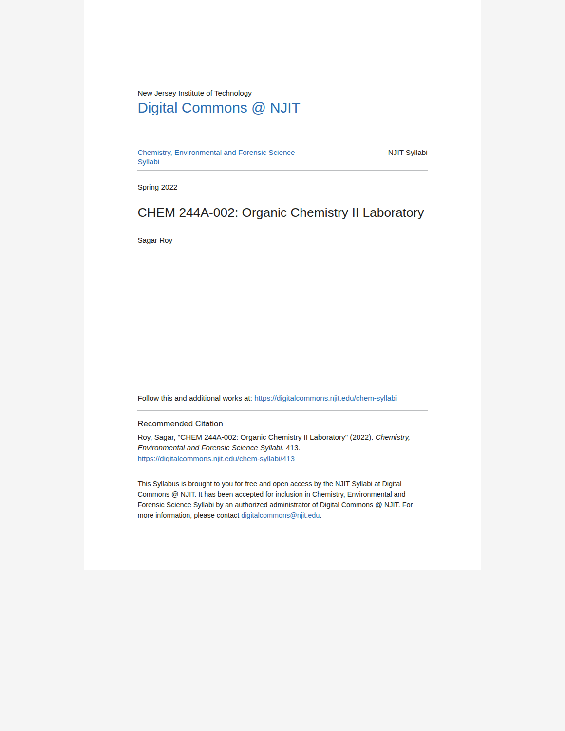New Jersey Institute of Technology
Digital Commons @ NJIT
Chemistry, Environmental and Forensic Science Syllabi
NJIT Syllabi
Spring 2022
CHEM 244A-002: Organic Chemistry II Laboratory
Sagar Roy
Follow this and additional works at: https://digitalcommons.njit.edu/chem-syllabi
Recommended Citation
Roy, Sagar, "CHEM 244A-002: Organic Chemistry II Laboratory" (2022). Chemistry, Environmental and Forensic Science Syllabi. 413.
https://digitalcommons.njit.edu/chem-syllabi/413
This Syllabus is brought to you for free and open access by the NJIT Syllabi at Digital Commons @ NJIT. It has been accepted for inclusion in Chemistry, Environmental and Forensic Science Syllabi by an authorized administrator of Digital Commons @ NJIT. For more information, please contact digitalcommons@njit.edu.